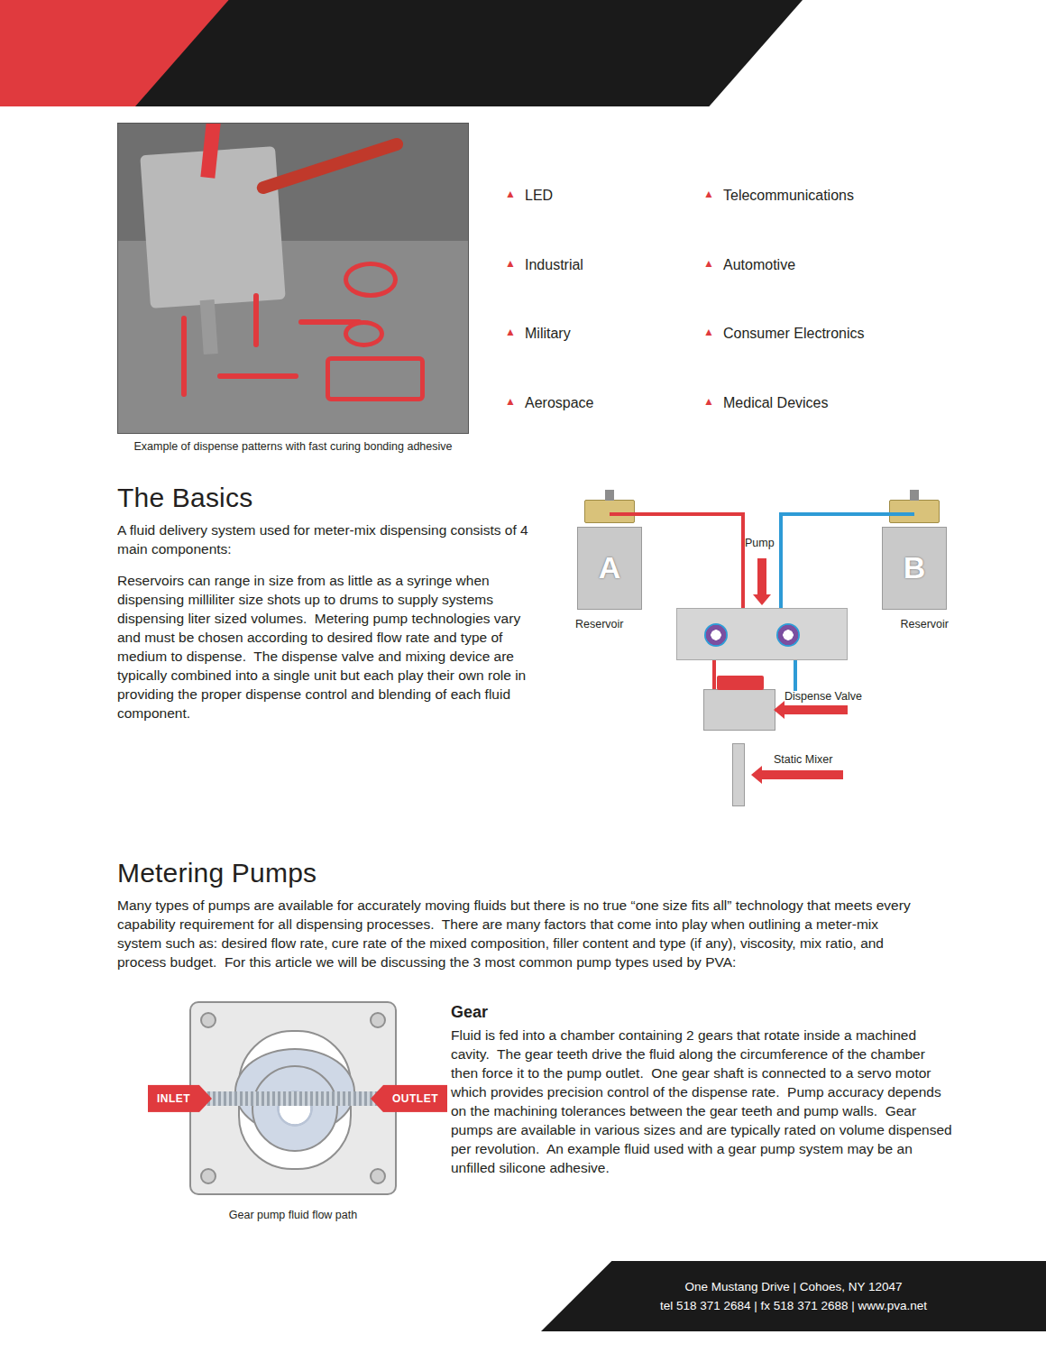Example of dispense patterns with fast curing bonding adhesive
LED
Telecommunications
Industrial
Automotive
Military
Consumer Electronics
Aerospace
Medical Devices
The Basics
A fluid delivery system used for meter-mix dispensing consists of 4 main components:
Reservoirs can range in size from as little as a syringe when dispensing milliliter size shots up to drums to supply systems dispensing liter sized volumes. Metering pump technologies vary and must be chosen according to desired flow rate and type of medium to dispense. The dispense valve and mixing device are typically combined into a single unit but each play their own role in providing the proper dispense control and blending of each fluid component.
A
B
Pump
Dispense Valve
Static Mixer Reservoir Reservoir
Metering Pumps
Many types of pumps are available for accurately moving fluids but there is no true “one size fits all” technology that meets every capability requirement for all dispensing processes. There are many factors that come into play when outlining a meter-mix system such as: desired flow rate, cure rate of the mixed composition, filler content and type (if any), viscosity, mix ratio, and process budget. For this article we will be discussing the 3 most common pump types used by PVA:
INLET OUTLET
Gear pump fluid flow path
Gear
Fluid is fed into a chamber containing 2 gears that rotate inside a machined cavity. The gear teeth drive the fluid along the circumference of the chamber then force it to the pump outlet. One gear shaft is connected to a servo motor which provides precision control of the dispense rate. Pump accuracy depends on the machining tolerances between the gear teeth and pump walls. Gear pumps are available in various sizes and are typically rated on volume dispensed per revolution. An example fluid used with a gear pump system may be an unfilled silicone adhesive.
One Mustang Drive | Cohoes, NY 12047
tel 518 371 2684 | fx 518 371 2688 | www.pva.net